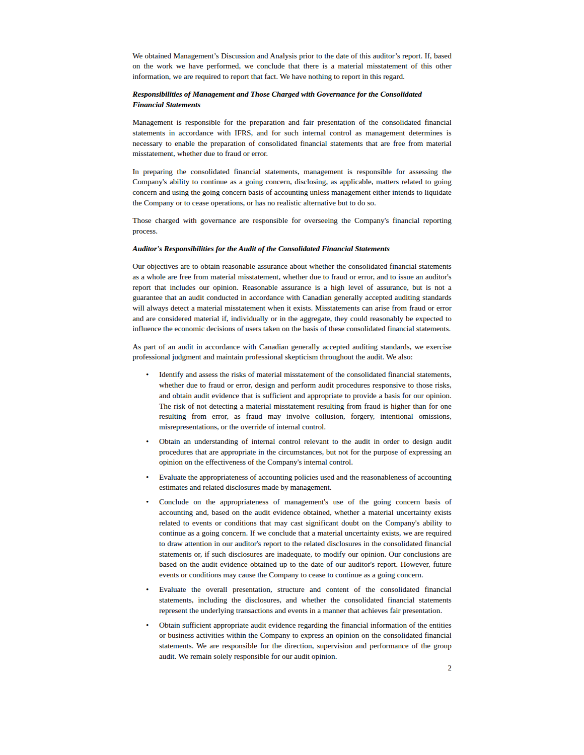We obtained Management’s Discussion and Analysis prior to the date of this auditor’s report. If, based on the work we have performed, we conclude that there is a material misstatement of this other information, we are required to report that fact. We have nothing to report in this regard.
Responsibilities of Management and Those Charged with Governance for the Consolidated Financial Statements
Management is responsible for the preparation and fair presentation of the consolidated financial statements in accordance with IFRS, and for such internal control as management determines is necessary to enable the preparation of consolidated financial statements that are free from material misstatement, whether due to fraud or error.
In preparing the consolidated financial statements, management is responsible for assessing the Company's ability to continue as a going concern, disclosing, as applicable, matters related to going concern and using the going concern basis of accounting unless management either intends to liquidate the Company or to cease operations, or has no realistic alternative but to do so.
Those charged with governance are responsible for overseeing the Company's financial reporting process.
Auditor's Responsibilities for the Audit of the Consolidated Financial Statements
Our objectives are to obtain reasonable assurance about whether the consolidated financial statements as a whole are free from material misstatement, whether due to fraud or error, and to issue an auditor's report that includes our opinion. Reasonable assurance is a high level of assurance, but is not a guarantee that an audit conducted in accordance with Canadian generally accepted auditing standards will always detect a material misstatement when it exists. Misstatements can arise from fraud or error and are considered material if, individually or in the aggregate, they could reasonably be expected to influence the economic decisions of users taken on the basis of these consolidated financial statements.
As part of an audit in accordance with Canadian generally accepted auditing standards, we exercise professional judgment and maintain professional skepticism throughout the audit. We also:
Identify and assess the risks of material misstatement of the consolidated financial statements, whether due to fraud or error, design and perform audit procedures responsive to those risks, and obtain audit evidence that is sufficient and appropriate to provide a basis for our opinion. The risk of not detecting a material misstatement resulting from fraud is higher than for one resulting from error, as fraud may involve collusion, forgery, intentional omissions, misrepresentations, or the override of internal control.
Obtain an understanding of internal control relevant to the audit in order to design audit procedures that are appropriate in the circumstances, but not for the purpose of expressing an opinion on the effectiveness of the Company's internal control.
Evaluate the appropriateness of accounting policies used and the reasonableness of accounting estimates and related disclosures made by management.
Conclude on the appropriateness of management's use of the going concern basis of accounting and, based on the audit evidence obtained, whether a material uncertainty exists related to events or conditions that may cast significant doubt on the Company's ability to continue as a going concern. If we conclude that a material uncertainty exists, we are required to draw attention in our auditor's report to the related disclosures in the consolidated financial statements or, if such disclosures are inadequate, to modify our opinion. Our conclusions are based on the audit evidence obtained up to the date of our auditor's report. However, future events or conditions may cause the Company to cease to continue as a going concern.
Evaluate the overall presentation, structure and content of the consolidated financial statements, including the disclosures, and whether the consolidated financial statements represent the underlying transactions and events in a manner that achieves fair presentation.
Obtain sufficient appropriate audit evidence regarding the financial information of the entities or business activities within the Company to express an opinion on the consolidated financial statements. We are responsible for the direction, supervision and performance of the group audit. We remain solely responsible for our audit opinion.
2